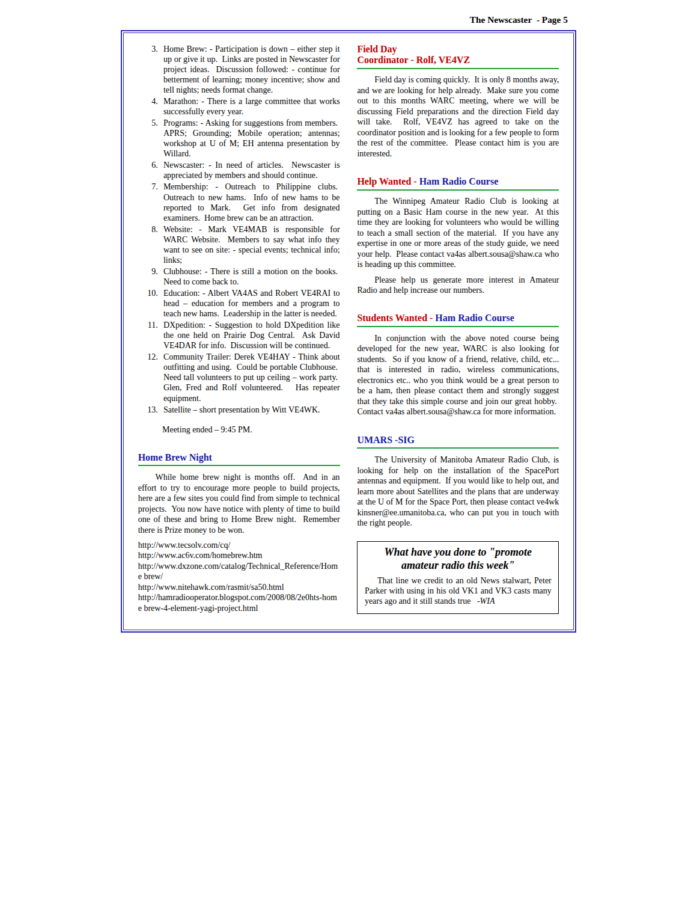The Newscaster - Page 5
Home Brew: - Participation is down – either step it up or give it up. Links are posted in Newscaster for project ideas. Discussion followed: - continue for betterment of learning; money incentive; show and tell nights; needs format change.
Marathon: - There is a large committee that works successfully every year.
Programs: - Asking for suggestions from members. APRS; Grounding; Mobile operation; antennas; workshop at U of M; EH antenna presentation by Willard.
Newscaster: - In need of articles. Newscaster is appreciated by members and should continue.
Membership: - Outreach to Philippine clubs. Outreach to new hams. Info of new hams to be reported to Mark. Get info from designated examiners. Home brew can be an attraction.
Website: - Mark VE4MAB is responsible for WARC Website. Members to say what info they want to see on site: - special events; technical info; links;
Clubhouse: - There is still a motion on the books. Need to come back to.
Education: - Albert VA4AS and Robert VE4RAI to head – education for members and a program to teach new hams. Leadership in the latter is needed.
DXpedition: - Suggestion to hold DXpedition like the one held on Prairie Dog Central. Ask David VE4DAR for info. Discussion will be continued.
Community Trailer: Derek VE4HAY - Think about outfitting and using. Could be portable Clubhouse. Need tall volunteers to put up ceiling – work party. Glen, Fred and Rolf volunteered. Has repeater equipment.
Satellite – short presentation by Witt VE4WK.
Meeting ended – 9:45 PM.
Home Brew Night
While home brew night is months off. And in an effort to try to encourage more people to build projects, here are a few sites you could find from simple to technical projects. You now have notice with plenty of time to build one of these and bring to Home Brew night. Remember there is Prize money to be won.
http://www.tecsolv.com/cq/
http://www.ac6v.com/homebrew.htm
http://www.dxzone.com/catalog/Technical_Reference/Home brew/
http://www.nitehawk.com/rasmit/sa50.html
http://hamradiooperator.blogspot.com/2008/08/2e0hts-home brew-4-element-yagi-project.html
Field Day
Coordinator - Rolf, VE4VZ
Field day is coming quickly. It is only 8 months away, and we are looking for help already. Make sure you come out to this months WARC meeting, where we will be discussing Field preparations and the direction Field day will take. Rolf, VE4VZ has agreed to take on the coordinator position and is looking for a few people to form the rest of the committee. Please contact him is you are interested.
Help Wanted - Ham Radio Course
The Winnipeg Amateur Radio Club is looking at putting on a Basic Ham course in the new year. At this time they are looking for volunteers who would be willing to teach a small section of the material. If you have any expertise in one or more areas of the study guide, we need your help. Please contact va4as albert.sousa@shaw.ca who is heading up this committee.
Please help us generate more interest in Amateur Radio and help increase our numbers.
Students Wanted - Ham Radio Course
In conjunction with the above noted course being developed for the new year, WARC is also looking for students. So if you know of a friend, relative, child, etc... that is interested in radio, wireless communications, electronics etc.. who you think would be a great person to be a ham, then please contact them and strongly suggest that they take this simple course and join our great hobby. Contact va4as albert.sousa@shaw.ca for more information.
UMARS -SIG
The University of Manitoba Amateur Radio Club, is looking for help on the installation of the SpacePort antennas and equipment. If you would like to help out, and learn more about Satellites and the plans that are underway at the U of M for the Space Port, then please contact ve4wk kinsner@ee.umanitoba.ca, who can put you in touch with the right people.
What have you done to "promote amateur radio this week"
That line we credit to an old News stalwart, Peter Parker with using in his old VK1 and VK3 casts many years ago and it still stands true -WIA